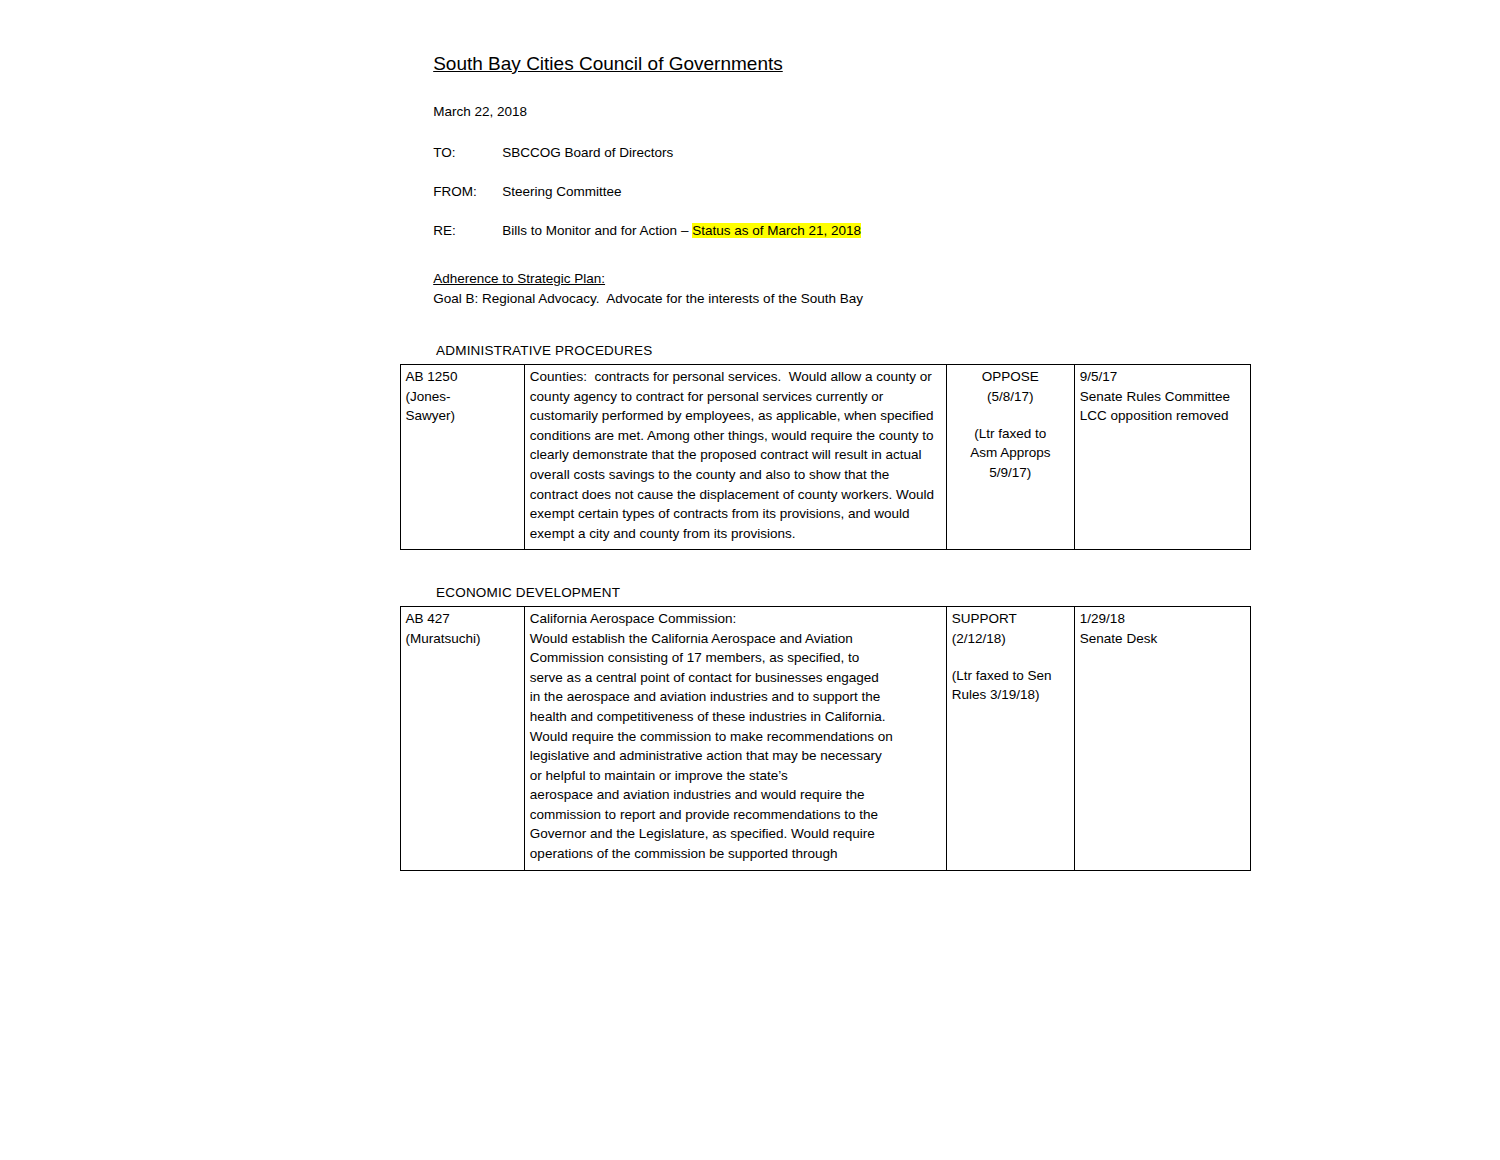South Bay Cities Council of Governments
March 22, 2018
TO:
SBCCOG Board of Directors
FROM:
Steering Committee
RE:
Bills to Monitor and for Action – Status as of March 21, 2018
Adherence to Strategic Plan:
Goal B: Regional Advocacy. Advocate for the interests of the South Bay
ADMINISTRATIVE PROCEDURES
| AB 1250 (Jones- Sawyer) | Counties: contracts for personal services. Would allow a county or county agency to contract for personal services currently or customarily performed by employees, as applicable, when specified conditions are met. Among other things, would require the county to clearly demonstrate that the proposed contract will result in actual overall costs savings to the county and also to show that the contract does not cause the displacement of county workers. Would exempt certain types of contracts from its provisions, and would exempt a city and county from its provisions. | OPPOSE (5/8/17) (Ltr faxed to Asm Approps 5/9/17) | 9/5/17 Senate Rules Committee LCC opposition removed |
ECONOMIC DEVELOPMENT
| AB 427 (Muratsuchi) | California Aerospace Commission: Would establish the California Aerospace and Aviation Commission consisting of 17 members, as specified, to serve as a central point of contact for businesses engaged in the aerospace and aviation industries and to support the health and competitiveness of these industries in California. Would require the commission to make recommendations on legislative and administrative action that may be necessary or helpful to maintain or improve the state’s aerospace and aviation industries and would require the commission to report and provide recommendations to the Governor and the Legislature, as specified. Would require operations of the commission be supported through | SUPPORT (2/12/18) (Ltr faxed to Sen Rules 3/19/18) | 1/29/18 Senate Desk |